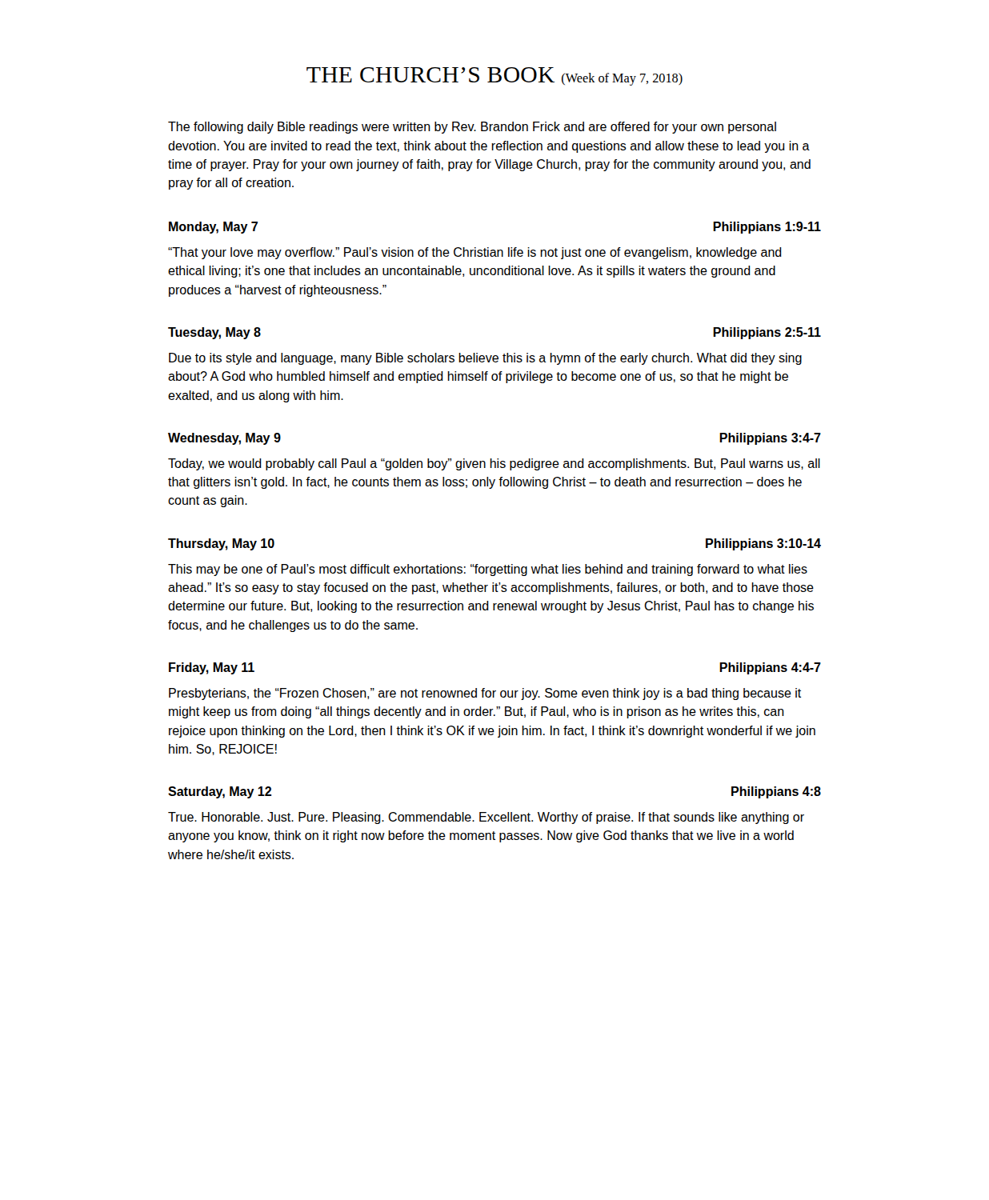THE CHURCH’S BOOK (Week of May 7, 2018)
The following daily Bible readings were written by Rev. Brandon Frick and are offered for your own personal devotion. You are invited to read the text, think about the reflection and questions and allow these to lead you in a time of prayer. Pray for your own journey of faith, pray for Village Church, pray for the community around you, and pray for all of creation.
Monday, May 7 Philippians 1:9-11
“That your love may overflow.” Paul’s vision of the Christian life is not just one of evangelism, knowledge and ethical living; it’s one that includes an uncontainable, unconditional love. As it spills it waters the ground and produces a “harvest of righteousness.”
Tuesday, May 8 Philippians 2:5-11
Due to its style and language, many Bible scholars believe this is a hymn of the early church. What did they sing about? A God who humbled himself and emptied himself of privilege to become one of us, so that he might be exalted, and us along with him.
Wednesday, May 9 Philippians 3:4-7
Today, we would probably call Paul a “golden boy” given his pedigree and accomplishments. But, Paul warns us, all that glitters isn’t gold. In fact, he counts them as loss; only following Christ – to death and resurrection – does he count as gain.
Thursday, May 10 Philippians 3:10-14
This may be one of Paul’s most difficult exhortations: “forgetting what lies behind and training forward to what lies ahead.” It’s so easy to stay focused on the past, whether it’s accomplishments, failures, or both, and to have those determine our future. But, looking to the resurrection and renewal wrought by Jesus Christ, Paul has to change his focus, and he challenges us to do the same.
Friday, May 11 Philippians 4:4-7
Presbyterians, the “Frozen Chosen,” are not renowned for our joy. Some even think joy is a bad thing because it might keep us from doing “all things decently and in order.” But, if Paul, who is in prison as he writes this, can rejoice upon thinking on the Lord, then I think it’s OK if we join him. In fact, I think it’s downright wonderful if we join him. So, REJOICE!
Saturday, May 12 Philippians 4:8
True. Honorable. Just. Pure. Pleasing. Commendable. Excellent. Worthy of praise. If that sounds like anything or anyone you know, think on it right now before the moment passes. Now give God thanks that we live in a world where he/she/it exists.